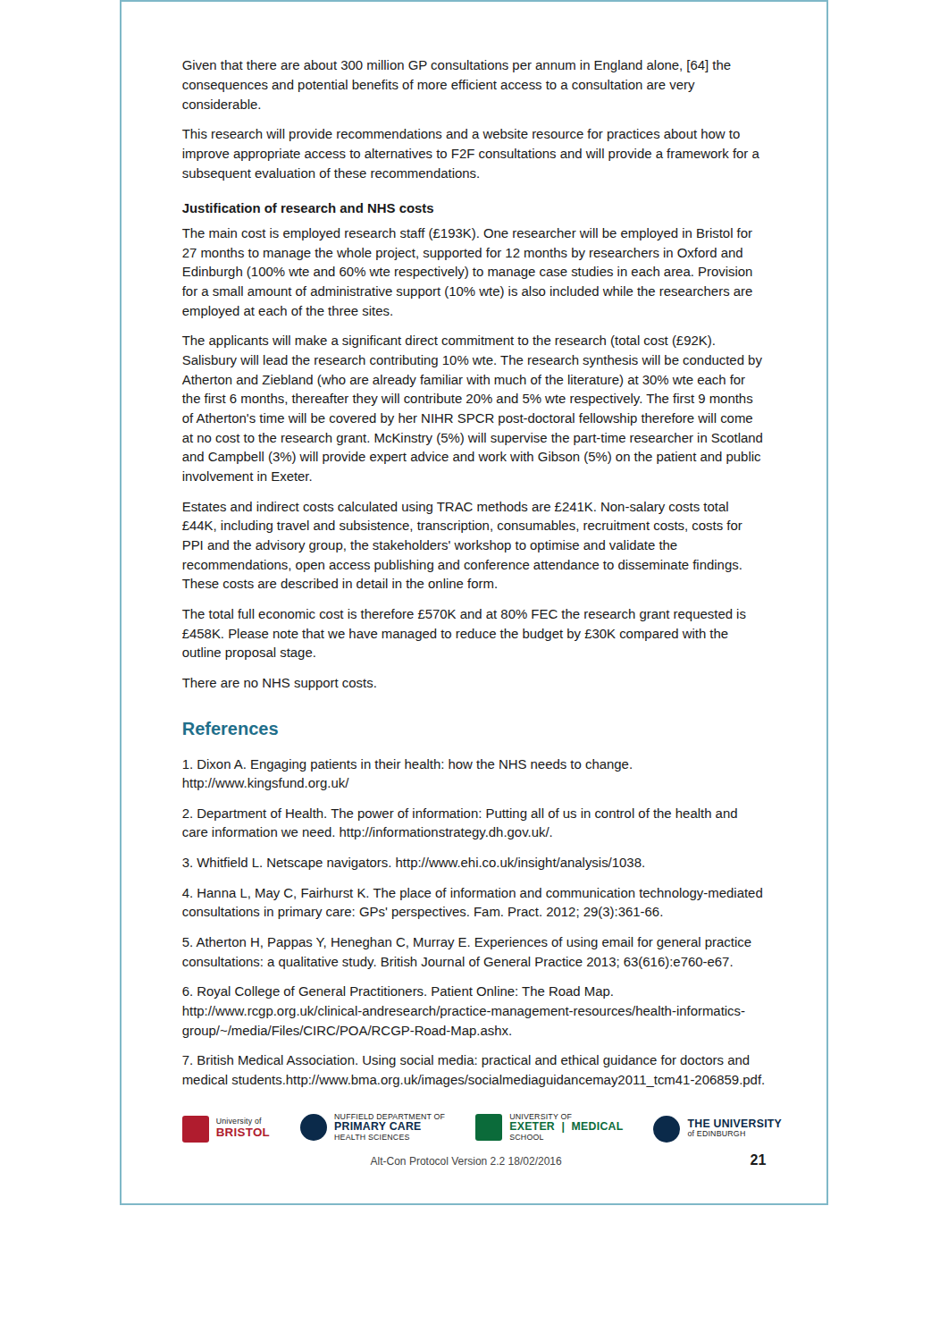Given that there are about 300 million GP consultations per annum in England alone, [64] the consequences and potential benefits of more efficient access to a consultation are very considerable.
This research will provide recommendations and a website resource for practices about how to improve appropriate access to alternatives to F2F consultations and will provide a framework for a subsequent evaluation of these recommendations.
Justification of research and NHS costs
The main cost is employed research staff (£193K). One researcher will be employed in Bristol for 27 months to manage the whole project, supported for 12 months by researchers in Oxford and Edinburgh (100% wte and 60% wte respectively) to manage case studies in each area. Provision for a small amount of administrative support (10% wte) is also included while the researchers are employed at each of the three sites.
The applicants will make a significant direct commitment to the research (total cost (£92K). Salisbury will lead the research contributing 10% wte. The research synthesis will be conducted by Atherton and Ziebland (who are already familiar with much of the literature) at 30% wte each for the first 6 months, thereafter they will contribute 20% and 5% wte respectively. The first 9 months of Atherton's time will be covered by her NIHR SPCR post-doctoral fellowship therefore will come at no cost to the research grant. McKinstry (5%) will supervise the part-time researcher in Scotland and Campbell (3%) will provide expert advice and work with Gibson (5%) on the patient and public involvement in Exeter.
Estates and indirect costs calculated using TRAC methods are £241K. Non-salary costs total £44K, including travel and subsistence, transcription, consumables, recruitment costs, costs for PPI and the advisory group, the stakeholders' workshop to optimise and validate the recommendations, open access publishing and conference attendance to disseminate findings. These costs are described in detail in the online form.
The total full economic cost is therefore £570K and at 80% FEC the research grant requested is £458K. Please note that we have managed to reduce the budget by £30K compared with the outline proposal stage.
There are no NHS support costs.
References
1. Dixon A. Engaging patients in their health: how the NHS needs to change. http://www.kingsfund.org.uk/
2. Department of Health. The power of information: Putting all of us in control of the health and care information we need. http://informationstrategy.dh.gov.uk/.
3. Whitfield L. Netscape navigators. http://www.ehi.co.uk/insight/analysis/1038.
4. Hanna L, May C, Fairhurst K. The place of information and communication technology-mediated consultations in primary care: GPs' perspectives. Fam. Pract. 2012; 29(3):361-66.
5. Atherton H, Pappas Y, Heneghan C, Murray E. Experiences of using email for general practice consultations: a qualitative study. British Journal of General Practice 2013; 63(616):e760-e67.
6. Royal College of General Practitioners. Patient Online: The Road Map. http://www.rcgp.org.uk/clinical-andresearch/practice-management-resources/health-informatics-group/~/media/Files/CIRC/POA/RCGP-Road-Map.ashx.
7. British Medical Association. Using social media: practical and ethical guidance for doctors and medical students.http://www.bma.org.uk/images/socialmediaguidancemay2011_tcm41-206859.pdf.
University of
BRISTOL
NUFFIELD DEPARTMENT OF
PRIMARY CARE
HEALTH SCIENCES
UNIVERSITY OF
EXETER | MEDICAL
SCHOOL
THE UNIVERSITY
of EDINBURGH
Alt-Con Protocol Version 2.2 18/02/2016
21